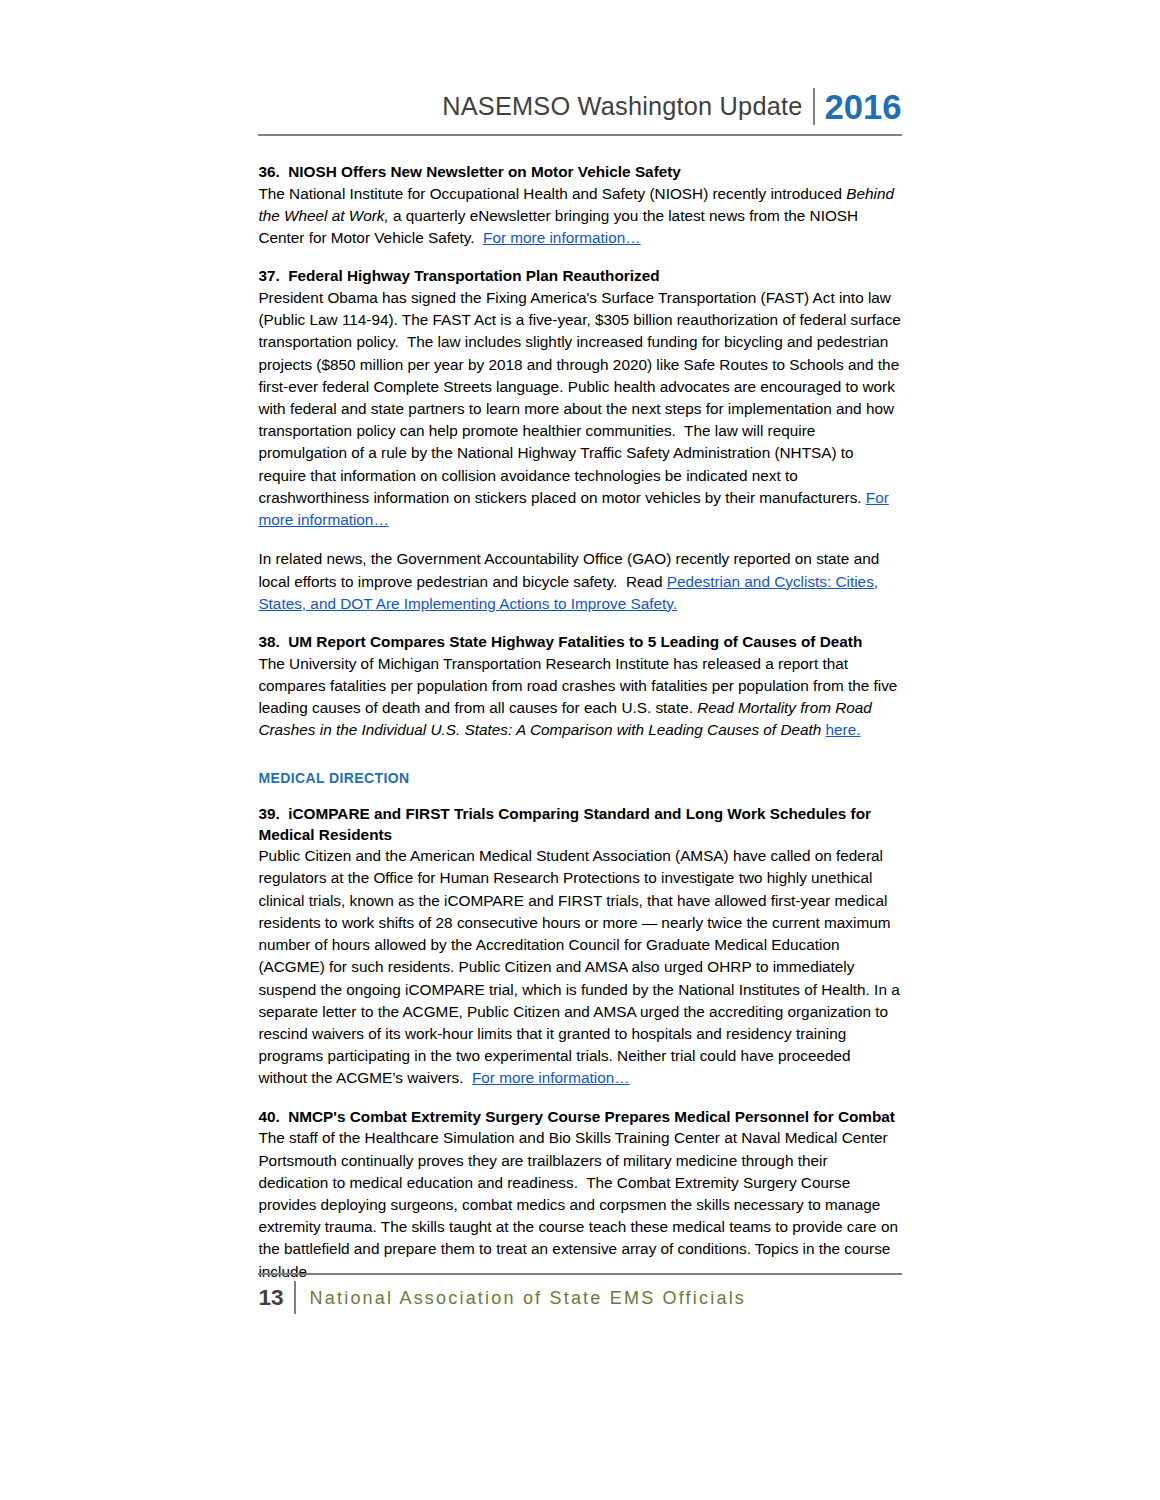NASEMSO Washington Update 2016
36. NIOSH Offers New Newsletter on Motor Vehicle Safety
The National Institute for Occupational Health and Safety (NIOSH) recently introduced Behind the Wheel at Work, a quarterly eNewsletter bringing you the latest news from the NIOSH Center for Motor Vehicle Safety. For more information…
37. Federal Highway Transportation Plan Reauthorized
President Obama has signed the Fixing America's Surface Transportation (FAST) Act into law (Public Law 114-94). The FAST Act is a five-year, $305 billion reauthorization of federal surface transportation policy. The law includes slightly increased funding for bicycling and pedestrian projects ($850 million per year by 2018 and through 2020) like Safe Routes to Schools and the first-ever federal Complete Streets language. Public health advocates are encouraged to work with federal and state partners to learn more about the next steps for implementation and how transportation policy can help promote healthier communities. The law will require promulgation of a rule by the National Highway Traffic Safety Administration (NHTSA) to require that information on collision avoidance technologies be indicated next to crashworthiness information on stickers placed on motor vehicles by their manufacturers. For more information…
In related news, the Government Accountability Office (GAO) recently reported on state and local efforts to improve pedestrian and bicycle safety. Read Pedestrian and Cyclists: Cities, States, and DOT Are Implementing Actions to Improve Safety.
38. UM Report Compares State Highway Fatalities to 5 Leading of Causes of Death
The University of Michigan Transportation Research Institute has released a report that compares fatalities per population from road crashes with fatalities per population from the five leading causes of death and from all causes for each U.S. state. Read Mortality from Road Crashes in the Individual U.S. States: A Comparison with Leading Causes of Death here.
MEDICAL DIRECTION
39. iCOMPARE and FIRST Trials Comparing Standard and Long Work Schedules for Medical Residents
Public Citizen and the American Medical Student Association (AMSA) have called on federal regulators at the Office for Human Research Protections to investigate two highly unethical clinical trials, known as the iCOMPARE and FIRST trials, that have allowed first-year medical residents to work shifts of 28 consecutive hours or more — nearly twice the current maximum number of hours allowed by the Accreditation Council for Graduate Medical Education (ACGME) for such residents. Public Citizen and AMSA also urged OHRP to immediately suspend the ongoing iCOMPARE trial, which is funded by the National Institutes of Health. In a separate letter to the ACGME, Public Citizen and AMSA urged the accrediting organization to rescind waivers of its work-hour limits that it granted to hospitals and residency training programs participating in the two experimental trials. Neither trial could have proceeded without the ACGME’s waivers. For more information…
40. NMCP's Combat Extremity Surgery Course Prepares Medical Personnel for Combat
The staff of the Healthcare Simulation and Bio Skills Training Center at Naval Medical Center Portsmouth continually proves they are trailblazers of military medicine through their dedication to medical education and readiness. The Combat Extremity Surgery Course provides deploying surgeons, combat medics and corpsmen the skills necessary to manage extremity trauma. The skills taught at the course teach these medical teams to provide care on the battlefield and prepare them to treat an extensive array of conditions. Topics in the course include
13 National Association of State EMS Officials